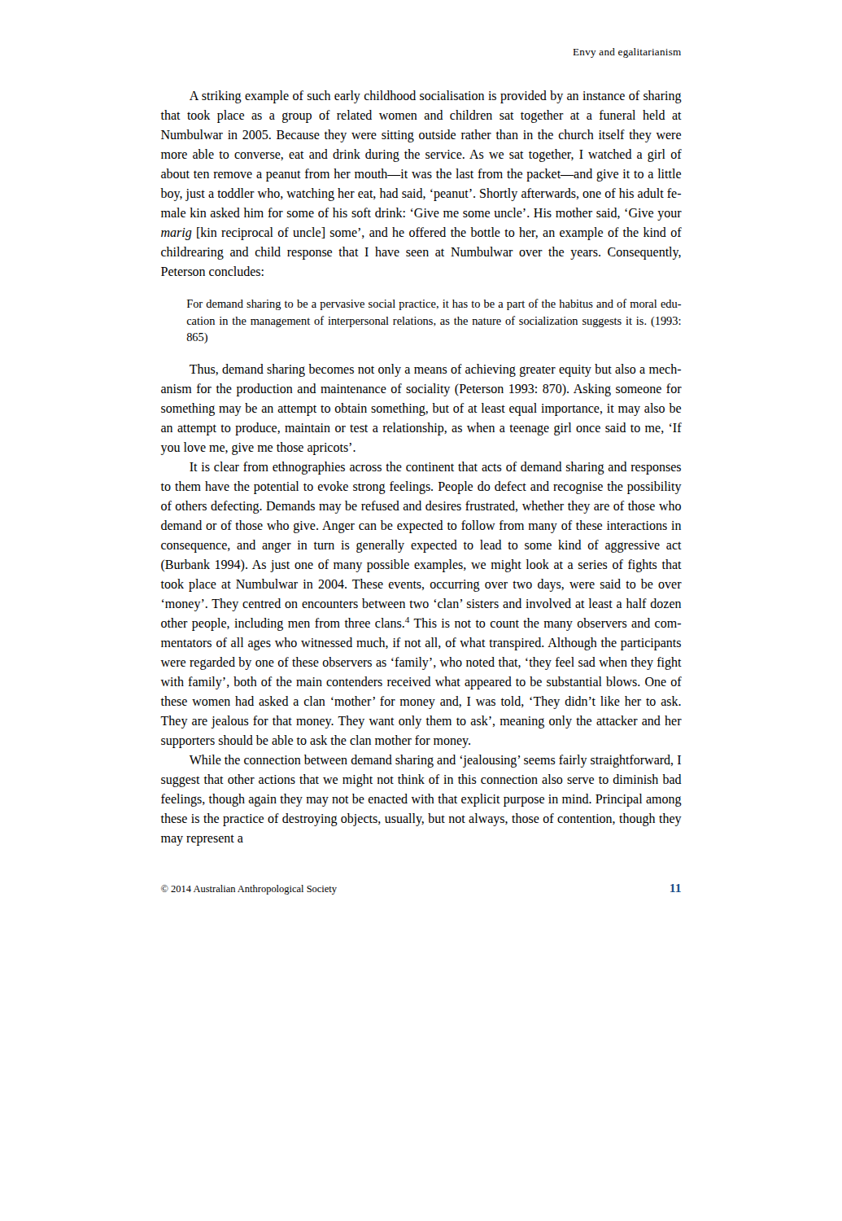Envy and egalitarianism
A striking example of such early childhood socialisation is provided by an instance of sharing that took place as a group of related women and children sat together at a funeral held at Numbulwar in 2005. Because they were sitting outside rather than in the church itself they were more able to converse, eat and drink during the service. As we sat together, I watched a girl of about ten remove a peanut from her mouth—it was the last from the packet—and give it to a little boy, just a toddler who, watching her eat, had said, ‘peanut’. Shortly afterwards, one of his adult female kin asked him for some of his soft drink: ‘Give me some uncle’. His mother said, ‘Give your marig [kin reciprocal of uncle] some’, and he offered the bottle to her, an example of the kind of childrearing and child response that I have seen at Numbulwar over the years. Consequently, Peterson concludes:
For demand sharing to be a pervasive social practice, it has to be a part of the habitus and of moral education in the management of interpersonal relations, as the nature of socialization suggests it is. (1993: 865)
Thus, demand sharing becomes not only a means of achieving greater equity but also a mechanism for the production and maintenance of sociality (Peterson 1993: 870). Asking someone for something may be an attempt to obtain something, but of at least equal importance, it may also be an attempt to produce, maintain or test a relationship, as when a teenage girl once said to me, ‘If you love me, give me those apricots’.
It is clear from ethnographies across the continent that acts of demand sharing and responses to them have the potential to evoke strong feelings. People do defect and recognise the possibility of others defecting. Demands may be refused and desires frustrated, whether they are of those who demand or of those who give. Anger can be expected to follow from many of these interactions in consequence, and anger in turn is generally expected to lead to some kind of aggressive act (Burbank 1994). As just one of many possible examples, we might look at a series of fights that took place at Numbulwar in 2004. These events, occurring over two days, were said to be over ‘money’. They centred on encounters between two ‘clan’ sisters and involved at least a half dozen other people, including men from three clans.4 This is not to count the many observers and commentators of all ages who witnessed much, if not all, of what transpired. Although the participants were regarded by one of these observers as ‘family’, who noted that, ‘they feel sad when they fight with family’, both of the main contenders received what appeared to be substantial blows. One of these women had asked a clan ‘mother’ for money and, I was told, ‘They didn’t like her to ask. They are jealous for that money. They want only them to ask’, meaning only the attacker and her supporters should be able to ask the clan mother for money.
While the connection between demand sharing and ‘jealousing’ seems fairly straightforward, I suggest that other actions that we might not think of in this connection also serve to diminish bad feelings, though again they may not be enacted with that explicit purpose in mind. Principal among these is the practice of destroying objects, usually, but not always, those of contention, though they may represent a
© 2014 Australian Anthropological Society
11